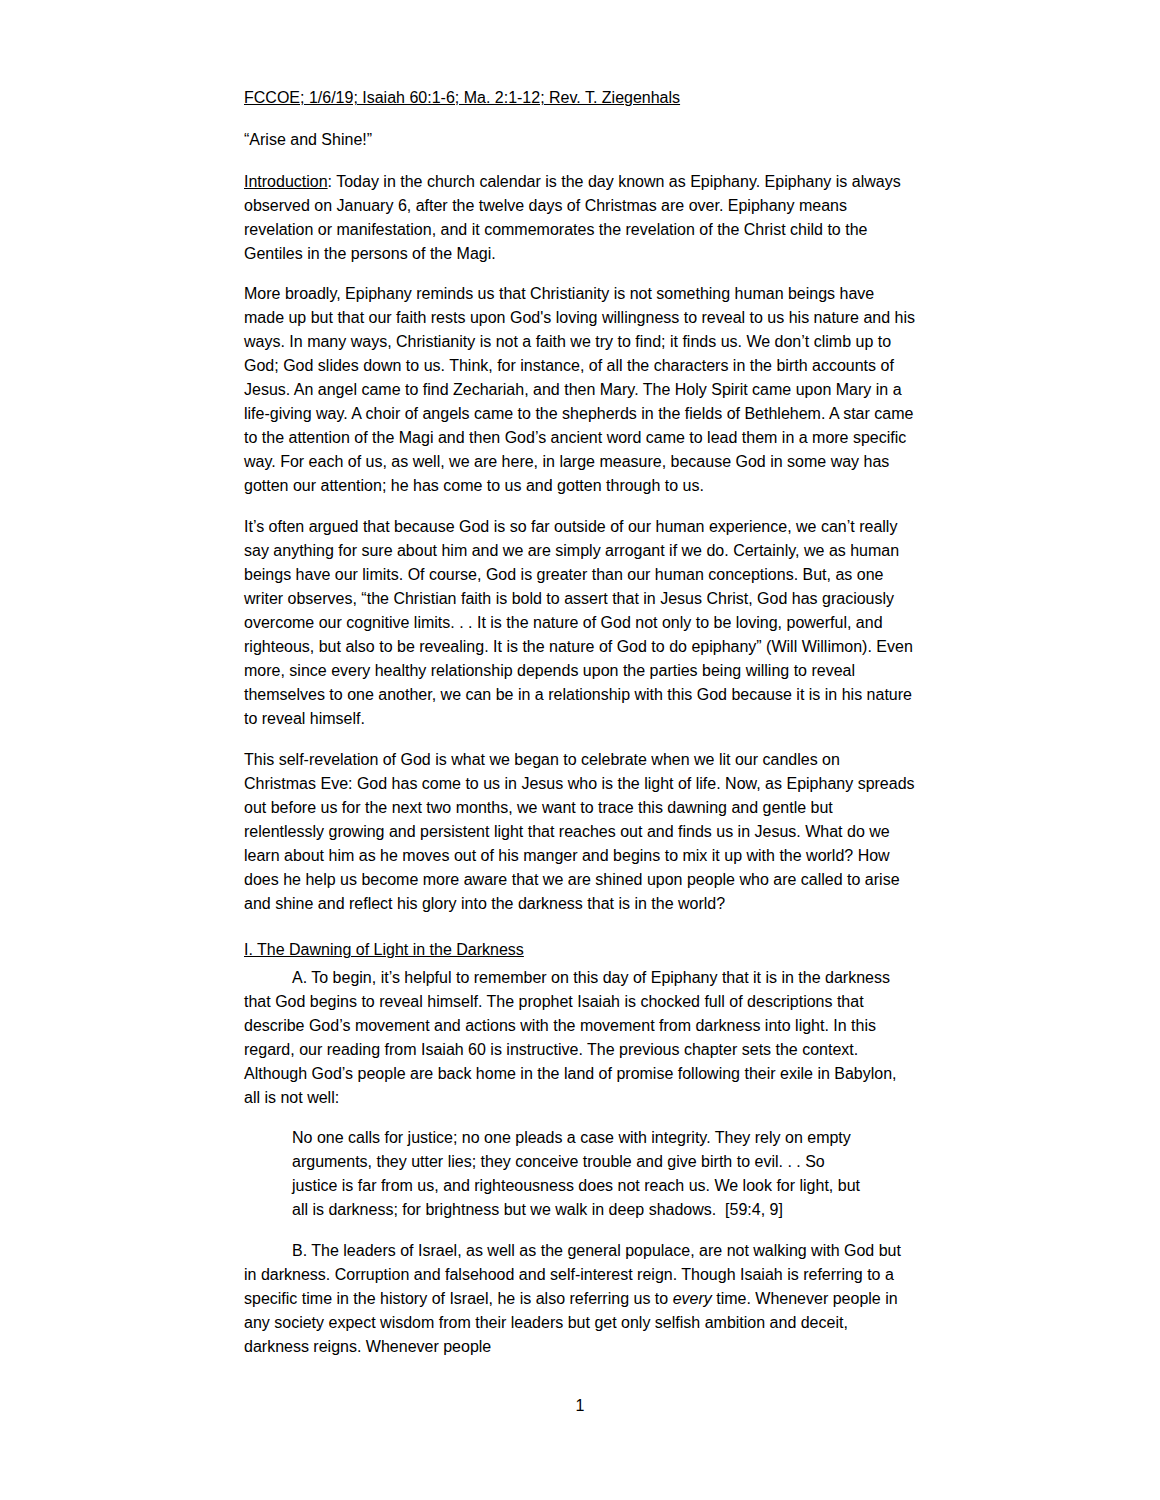FCCOE; 1/6/19; Isaiah 60:1-6; Ma. 2:1-12; Rev. T. Ziegenhals
“Arise and Shine!”
Introduction: Today in the church calendar is the day known as Epiphany. Epiphany is always observed on January 6, after the twelve days of Christmas are over. Epiphany means revelation or manifestation, and it commemorates the revelation of the Christ child to the Gentiles in the persons of the Magi.
More broadly, Epiphany reminds us that Christianity is not something human beings have made up but that our faith rests upon God's loving willingness to reveal to us his nature and his ways. In many ways, Christianity is not a faith we try to find; it finds us. We don’t climb up to God; God slides down to us. Think, for instance, of all the characters in the birth accounts of Jesus. An angel came to find Zechariah, and then Mary. The Holy Spirit came upon Mary in a life-giving way. A choir of angels came to the shepherds in the fields of Bethlehem. A star came to the attention of the Magi and then God’s ancient word came to lead them in a more specific way. For each of us, as well, we are here, in large measure, because God in some way has gotten our attention; he has come to us and gotten through to us.
It’s often argued that because God is so far outside of our human experience, we can’t really say anything for sure about him and we are simply arrogant if we do. Certainly, we as human beings have our limits. Of course, God is greater than our human conceptions. But, as one writer observes, “the Christian faith is bold to assert that in Jesus Christ, God has graciously overcome our cognitive limits. . . It is the nature of God not only to be loving, powerful, and righteous, but also to be revealing. It is the nature of God to do epiphany” (Will Willimon). Even more, since every healthy relationship depends upon the parties being willing to reveal themselves to one another, we can be in a relationship with this God because it is in his nature to reveal himself.
This self-revelation of God is what we began to celebrate when we lit our candles on Christmas Eve: God has come to us in Jesus who is the light of life. Now, as Epiphany spreads out before us for the next two months, we want to trace this dawning and gentle but relentlessly growing and persistent light that reaches out and finds us in Jesus. What do we learn about him as he moves out of his manger and begins to mix it up with the world? How does he help us become more aware that we are shined upon people who are called to arise and shine and reflect his glory into the darkness that is in the world?
I. The Dawning of Light in the Darkness
A. To begin, it’s helpful to remember on this day of Epiphany that it is in the darkness that God begins to reveal himself. The prophet Isaiah is chocked full of descriptions that describe God’s movement and actions with the movement from darkness into light. In this regard, our reading from Isaiah 60 is instructive. The previous chapter sets the context. Although God’s people are back home in the land of promise following their exile in Babylon, all is not well:
No one calls for justice; no one pleads a case with integrity. They rely on empty arguments, they utter lies; they conceive trouble and give birth to evil. . . So justice is far from us, and righteousness does not reach us. We look for light, but all is darkness; for brightness but we walk in deep shadows. [59:4, 9]
B. The leaders of Israel, as well as the general populace, are not walking with God but in darkness. Corruption and falsehood and self-interest reign. Though Isaiah is referring to a specific time in the history of Israel, he is also referring us to every time. Whenever people in any society expect wisdom from their leaders but get only selfish ambition and deceit, darkness reigns. Whenever people
1